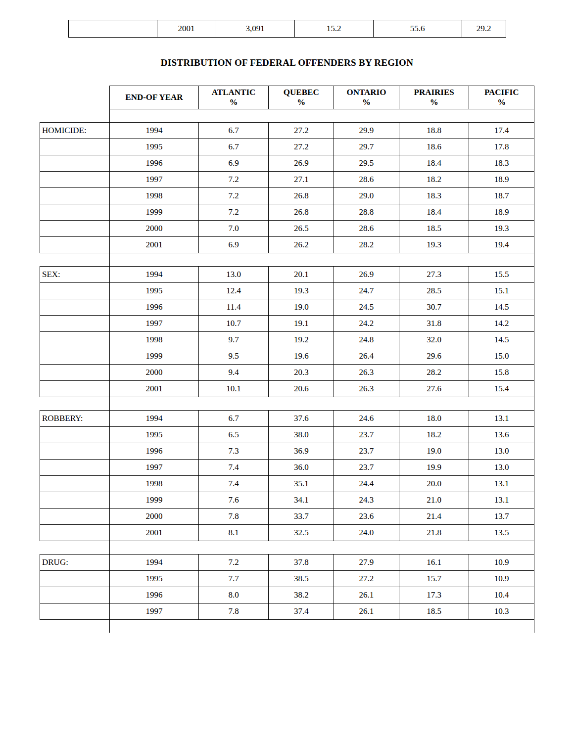| | 2001 | 3,091 | 15.2 | 55.6 | 29.2 |
DISTRIBUTION OF FEDERAL OFFENDERS BY REGION
| | END-OF YEAR | ATLANTIC % | QUEBEC % | ONTARIO % | PRAIRIES % | PACIFIC % |
| --- | --- | --- | --- | --- | --- | --- |
| HOMICIDE: | 1994 | 6.7 | 27.2 | 29.9 | 18.8 | 17.4 |
| | 1995 | 6.7 | 27.2 | 29.7 | 18.6 | 17.8 |
| | 1996 | 6.9 | 26.9 | 29.5 | 18.4 | 18.3 |
| | 1997 | 7.2 | 27.1 | 28.6 | 18.2 | 18.9 |
| | 1998 | 7.2 | 26.8 | 29.0 | 18.3 | 18.7 |
| | 1999 | 7.2 | 26.8 | 28.8 | 18.4 | 18.9 |
| | 2000 | 7.0 | 26.5 | 28.6 | 18.5 | 19.3 |
| | 2001 | 6.9 | 26.2 | 28.2 | 19.3 | 19.4 |
| SEX: | 1994 | 13.0 | 20.1 | 26.9 | 27.3 | 15.5 |
| | 1995 | 12.4 | 19.3 | 24.7 | 28.5 | 15.1 |
| | 1996 | 11.4 | 19.0 | 24.5 | 30.7 | 14.5 |
| | 1997 | 10.7 | 19.1 | 24.2 | 31.8 | 14.2 |
| | 1998 | 9.7 | 19.2 | 24.8 | 32.0 | 14.5 |
| | 1999 | 9.5 | 19.6 | 26.4 | 29.6 | 15.0 |
| | 2000 | 9.4 | 20.3 | 26.3 | 28.2 | 15.8 |
| | 2001 | 10.1 | 20.6 | 26.3 | 27.6 | 15.4 |
| ROBBERY: | 1994 | 6.7 | 37.6 | 24.6 | 18.0 | 13.1 |
| | 1995 | 6.5 | 38.0 | 23.7 | 18.2 | 13.6 |
| | 1996 | 7.3 | 36.9 | 23.7 | 19.0 | 13.0 |
| | 1997 | 7.4 | 36.0 | 23.7 | 19.9 | 13.0 |
| | 1998 | 7.4 | 35.1 | 24.4 | 20.0 | 13.1 |
| | 1999 | 7.6 | 34.1 | 24.3 | 21.0 | 13.1 |
| | 2000 | 7.8 | 33.7 | 23.6 | 21.4 | 13.7 |
| | 2001 | 8.1 | 32.5 | 24.0 | 21.8 | 13.5 |
| DRUG: | 1994 | 7.2 | 37.8 | 27.9 | 16.1 | 10.9 |
| | 1995 | 7.7 | 38.5 | 27.2 | 15.7 | 10.9 |
| | 1996 | 8.0 | 38.2 | 26.1 | 17.3 | 10.4 |
| | 1997 | 7.8 | 37.4 | 26.1 | 18.5 | 10.3 |